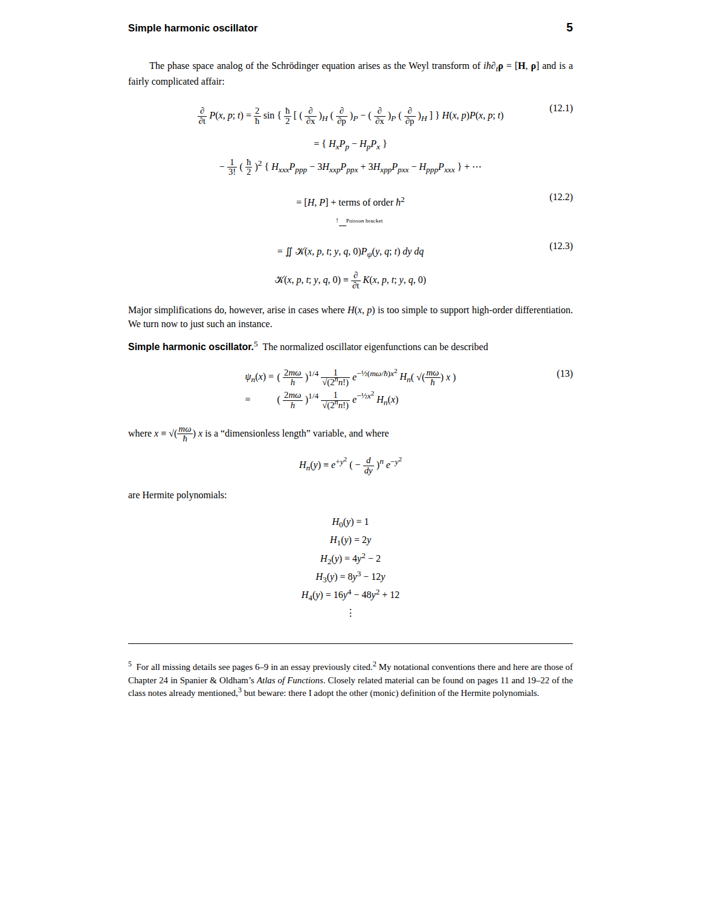Simple harmonic oscillator 5
The phase space analog of the Schrödinger equation arises as the Weyl transform of iħ∂t ρ = [H, ρ] and is a fairly complicated affair:
∂∂t P(x, p; t) = 2 ħ sin { ħ 2 [ ( ∂∂x )H ( ∂∂p )P − ( ∂∂x )P ( ∂∂p )H ] } H(x, p)P(x, p; t)
(12.1)
= { HxPp − HpPx }
− 13! ( ħ 2 )2 { HxxxPppp − 3HxxpPppx + 3HxppPpxx − HpppPxxx } + ⋯
= [H, P] + terms of order ħ2
(12.2)
↑ Poisson bracket
= ∬ 𝒦(x, p, t; y, q, 0)Pψ(y, q; t) dy dq
(12.3)
𝒦(x, p, t; y, q, 0) ≡ ∂∂t K(x, p, t; y, q, 0)
Major simplifications do, however, arise in cases where H(x, p) is too simple to support high-order differentiation. We turn now to just such an instance.
Simple harmonic oscillator.5 The normalized oscillator eigenfunctions can be described
ψn(x) =
( 2mω h )1/4 1√(2nn!) e−½(mω/ħ)x2 Hn( √(mω ħ) x )
=
( 2mω h )1/4 1√(2nn!) e−½x2 Hn(x)
(13)
where x ≡ √(mω ħ) x is a “dimensionless length” variable, and where
Hn(y) ≡ e+y2 ( − ddy )n e−y2
are Hermite polynomials:
H0(y) = 1
H1(y) = 2y
H2(y) = 4y2 − 2
H3(y) = 8y3 − 12y
H4(y) = 16y4 − 48y2 + 12
⋮
5 For all missing details see pages 6–9 in an essay previously cited.2 My notational conventions there and here are those of Chapter 24 in Spanier & Oldham’s Atlas of Functions. Closely related material can be found on pages 11 and 19–22 of the class notes already mentioned,3 but beware: there I adopt the other (monic) definition of the Hermite polynomials.